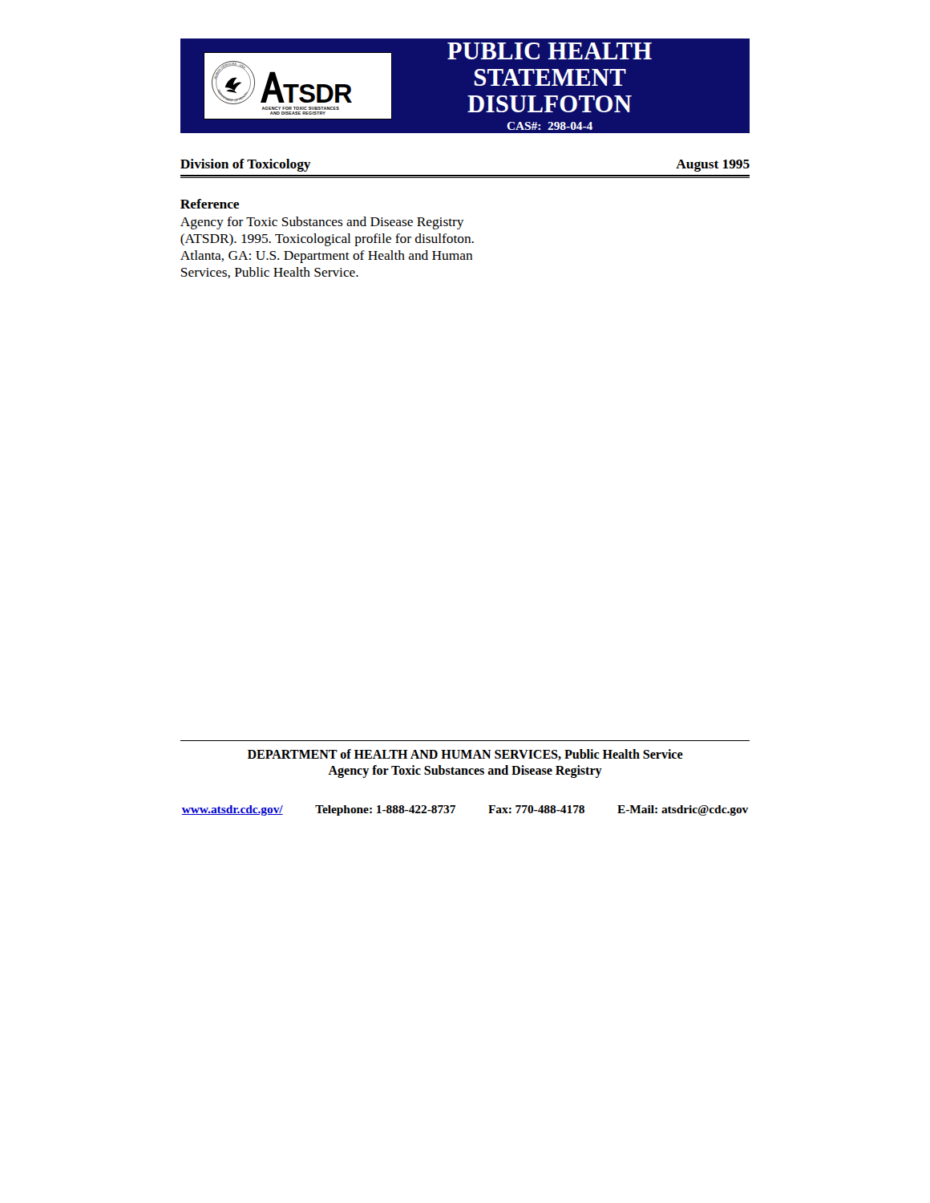HUMAN SERVICES · USA DEPARTMENT OF HEALTH TSDR AGENCY FOR TOXIC SUBSTANCES AND DISEASE REGISTRY
PUBLIC HEALTH STATEMENT
DISULFOTON
CAS#: 298-04-4
Division of Toxicology August 1995
Reference
Agency for Toxic Substances and Disease Registry (ATSDR). 1995. Toxicological profile for disulfoton. Atlanta, GA: U.S. Department of Health and Human Services, Public Health Service.
DEPARTMENT of HEALTH AND HUMAN SERVICES, Public Health Service
Agency for Toxic Substances and Disease Registry
www.atsdr.cdc.gov/ Telephone: 1-888-422-8737 Fax: 770-488-4178 E-Mail: atsdric@cdc.gov